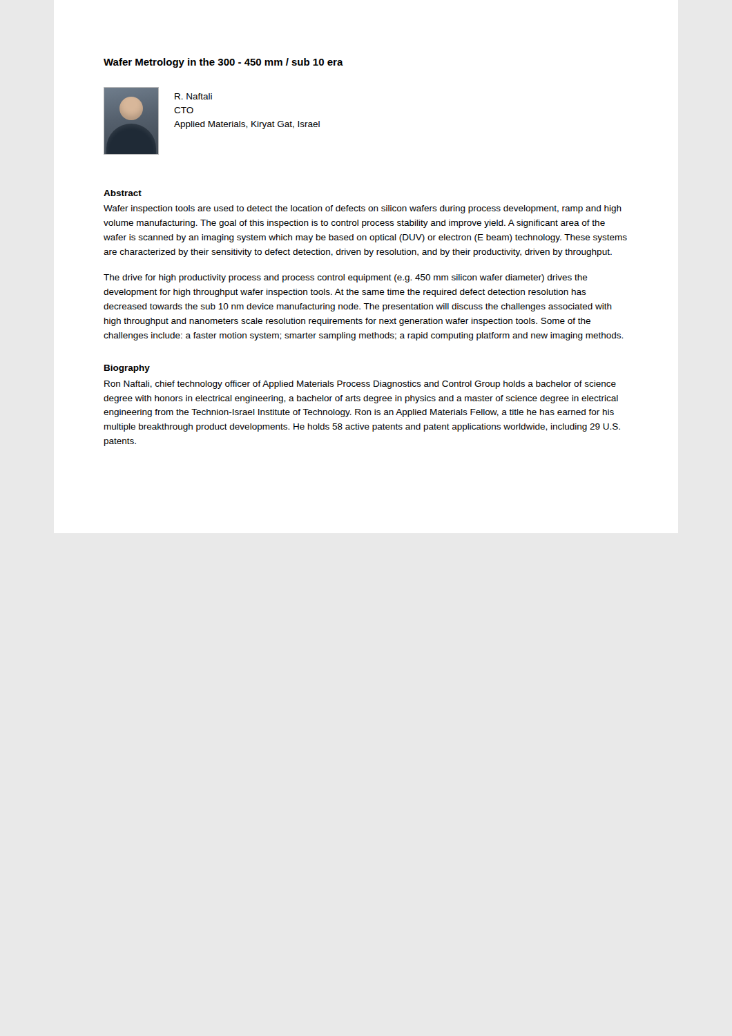Wafer Metrology in the 300 - 450 mm / sub 10 era
R. Naftali
CTO
Applied Materials, Kiryat Gat, Israel
Abstract
Wafer inspection tools are used to detect the location of defects on silicon wafers during process development, ramp and high volume manufacturing. The goal of this inspection is to control process stability and improve yield. A significant area of the wafer is scanned by an imaging system which may be based on optical (DUV) or electron (E beam) technology. These systems are characterized by their sensitivity to defect detection, driven by resolution, and by their productivity, driven by throughput.
The drive for high productivity process and process control equipment (e.g. 450 mm silicon wafer diameter) drives the development for high throughput wafer inspection tools. At the same time the required defect detection resolution has decreased towards the sub 10 nm device manufacturing node. The presentation will discuss the challenges associated with high throughput and nanometers scale resolution requirements for next generation wafer inspection tools. Some of the challenges include: a faster motion system; smarter sampling methods; a rapid computing platform and new imaging methods.
Biography
Ron Naftali, chief technology officer of Applied Materials Process Diagnostics and Control Group holds a bachelor of science degree with honors in electrical engineering, a bachelor of arts degree in physics and a master of science degree in electrical engineering from the Technion-Israel Institute of Technology. Ron is an Applied Materials Fellow, a title he has earned for his multiple breakthrough product developments. He holds 58 active patents and patent applications worldwide, including 29 U.S. patents.